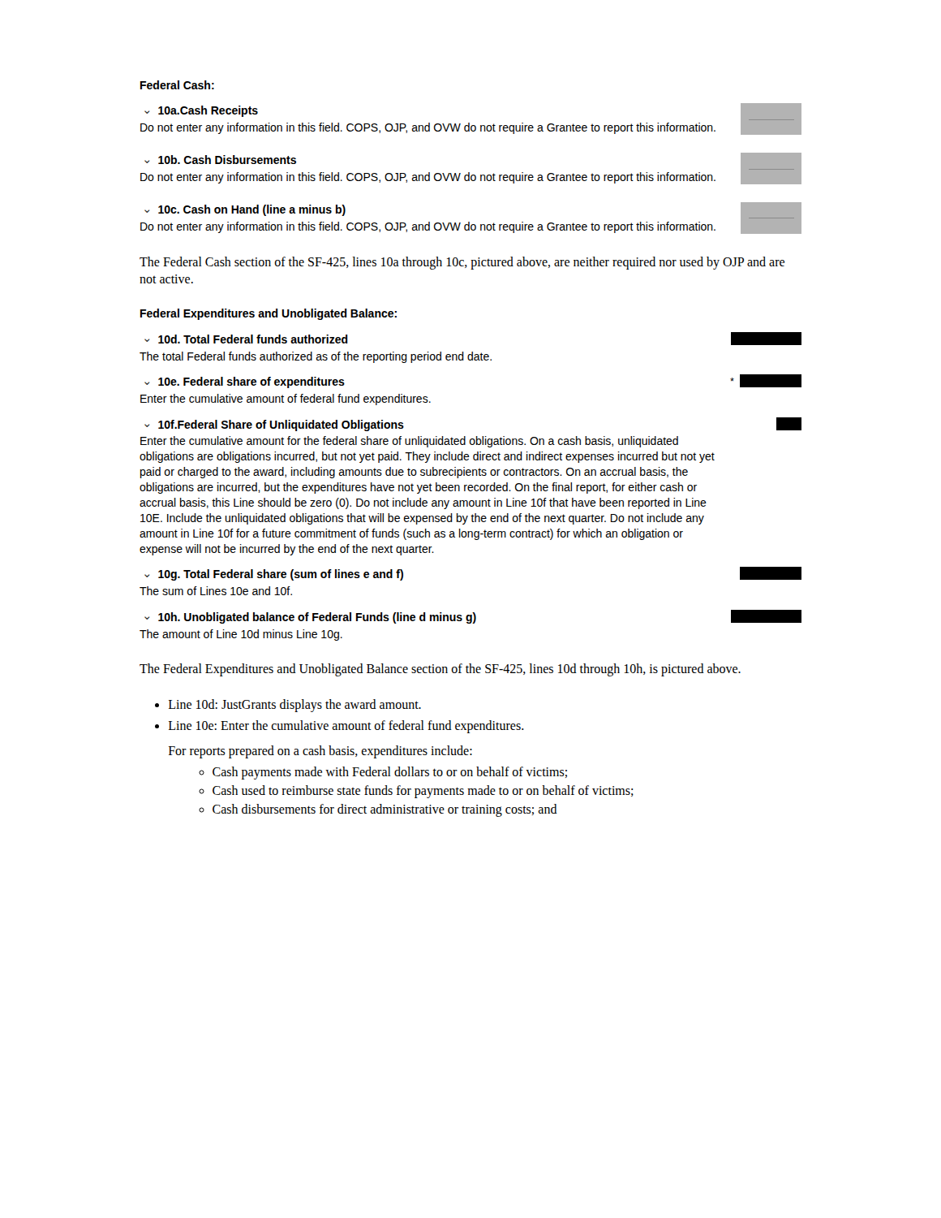Federal Cash:
10a.Cash Receipts
Do not enter any information in this field. COPS, OJP, and OVW do not require a Grantee to report this information.
10b. Cash Disbursements
Do not enter any information in this field. COPS, OJP, and OVW do not require a Grantee to report this information.
10c. Cash on Hand (line a minus b)
Do not enter any information in this field. COPS, OJP, and OVW do not require a Grantee to report this information.
The Federal Cash section of the SF-425, lines 10a through 10c, pictured above, are neither required nor used by OJP and are not active.
Federal Expenditures and Unobligated Balance:
10d. Total Federal funds authorized
The total Federal funds authorized as of the reporting period end date.
*
10e. Federal share of expenditures
Enter the cumulative amount of federal fund expenditures.
10f.Federal Share of Unliquidated Obligations
Enter the cumulative amount for the federal share of unliquidated obligations. On a cash basis, unliquidated obligations are obligations incurred, but not yet paid. They include direct and indirect expenses incurred but not yet paid or charged to the award, including amounts due to subrecipients or contractors. On an accrual basis, the obligations are incurred, but the expenditures have not yet been recorded. On the final report, for either cash or accrual basis, this Line should be zero (0). Do not include any amount in Line 10f that have been reported in Line 10E. Include the unliquidated obligations that will be expensed by the end of the next quarter. Do not include any amount in Line 10f for a future commitment of funds (such as a long-term contract) for which an obligation or expense will not be incurred by the end of the next quarter.
10g. Total Federal share (sum of lines e and f)
The sum of Lines 10e and 10f.
10h. Unobligated balance of Federal Funds (line d minus g)
The amount of Line 10d minus Line 10g.
The Federal Expenditures and Unobligated Balance section of the SF-425, lines 10d through 10h, is pictured above.
Line 10d: JustGrants displays the award amount.
Line 10e: Enter the cumulative amount of federal fund expenditures.
For reports prepared on a cash basis, expenditures include:
Cash payments made with Federal dollars to or on behalf of victims;
Cash used to reimburse state funds for payments made to or on behalf of victims;
Cash disbursements for direct administrative or training costs; and